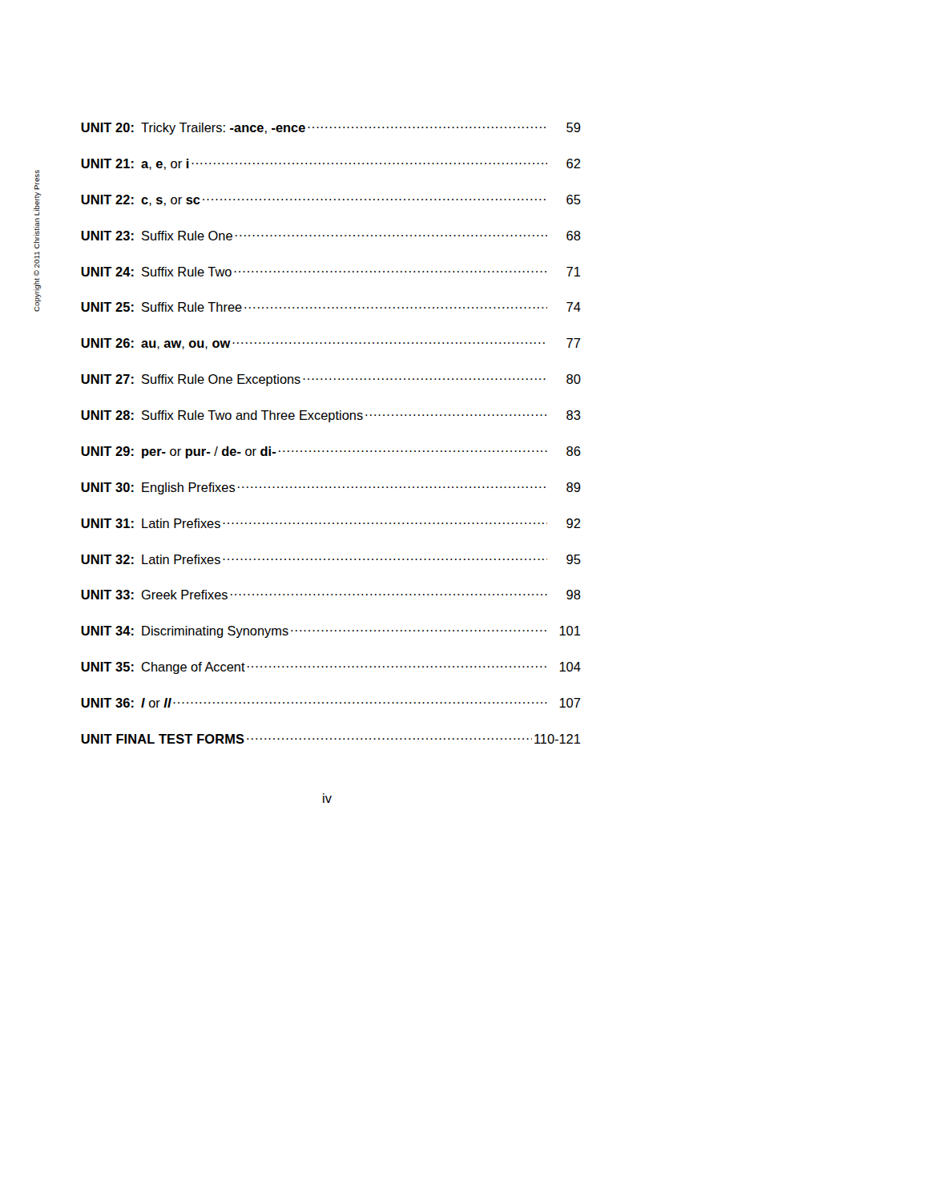Copyright © 2011 Christian Liberty Press
UNIT 20: Tricky Trailers: -ance, -ence 59
UNIT 21: a, e, or i 62
UNIT 22: c, s, or sc 65
UNIT 23: Suffix Rule One 68
UNIT 24: Suffix Rule Two 71
UNIT 25: Suffix Rule Three 74
UNIT 26: au, aw, ou, ow 77
UNIT 27: Suffix Rule One Exceptions 80
UNIT 28: Suffix Rule Two and Three Exceptions 83
UNIT 29: per- or pur- / de- or di- 86
UNIT 30: English Prefixes 89
UNIT 31: Latin Prefixes 92
UNIT 32: Latin Prefixes 95
UNIT 33: Greek Prefixes 98
UNIT 34: Discriminating Synonyms 101
UNIT 35: Change of Accent 104
UNIT 36: l or ll 107
UNIT FINAL TEST FORMS 110-121
iv